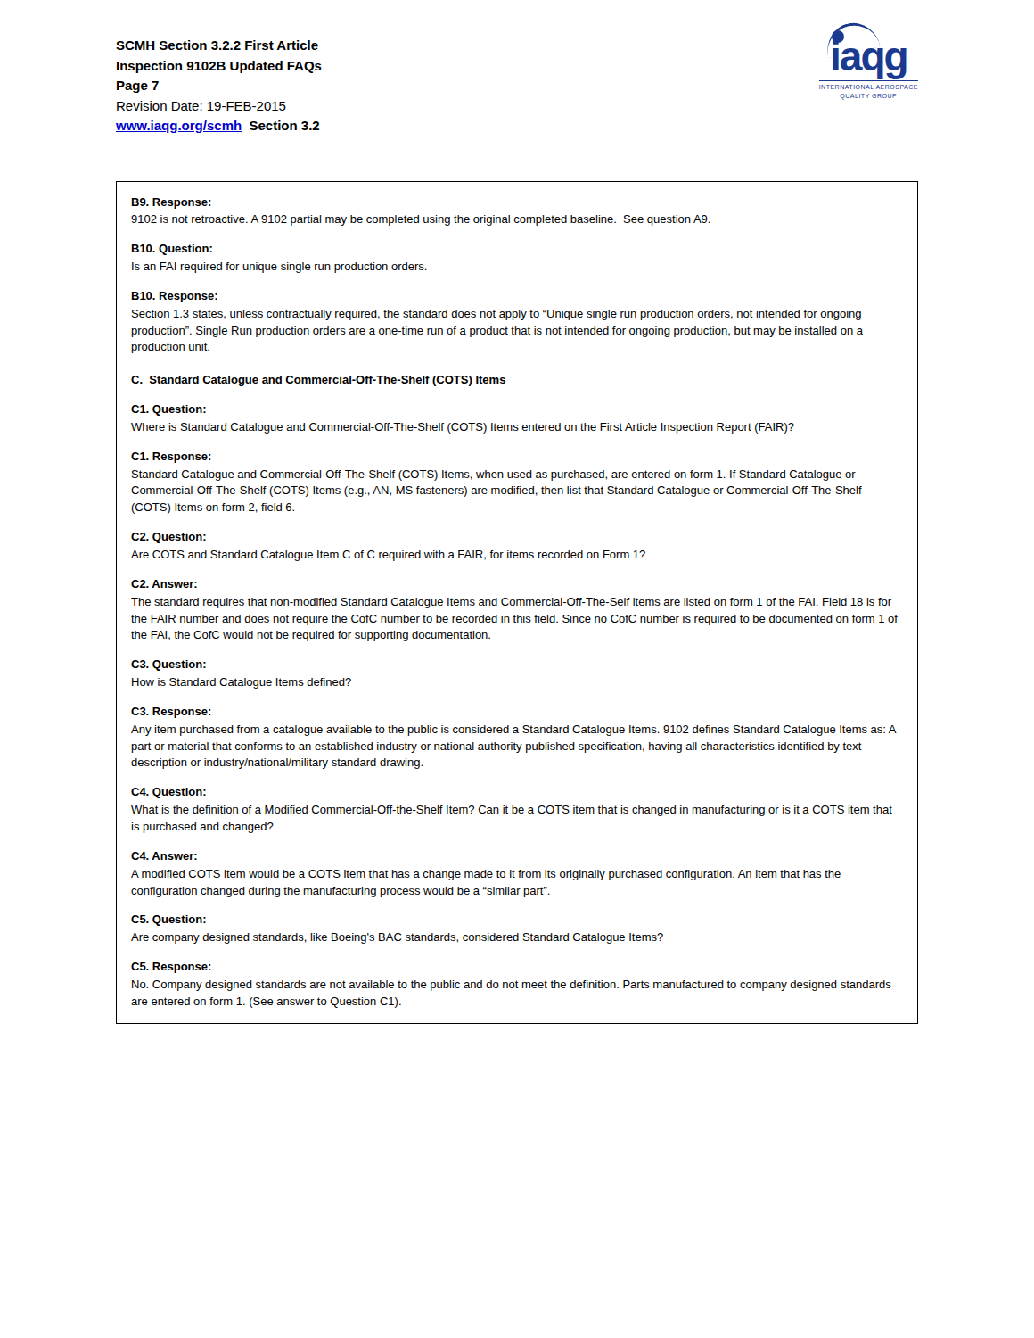SCMH Section 3.2.2 First Article
Inspection 9102B Updated FAQs
Page 7
Revision Date: 19-FEB-2015
www.iaqg.org/scmh Section 3.2
iaqg
INTERNATIONAL AEROSPACE
QUALITY GROUP
B9. Response:
9102 is not retroactive. A 9102 partial may be completed using the original completed baseline. See question A9.
B10. Question:
Is an FAI required for unique single run production orders.
B10. Response:
Section 1.3 states, unless contractually required, the standard does not apply to “Unique single run production orders, not intended for ongoing production”. Single Run production orders are a one-time run of a product that is not intended for ongoing production, but may be installed on a production unit.
C. Standard Catalogue and Commercial-Off-The-Shelf (COTS) Items
C1. Question:
Where is Standard Catalogue and Commercial-Off-The-Shelf (COTS) Items entered on the First Article Inspection Report (FAIR)?
C1. Response:
Standard Catalogue and Commercial-Off-The-Shelf (COTS) Items, when used as purchased, are entered on form 1. If Standard Catalogue or Commercial-Off-The-Shelf (COTS) Items (e.g., AN, MS fasteners) are modified, then list that Standard Catalogue or Commercial-Off-The-Shelf (COTS) Items on form 2, field 6.
C2. Question:
Are COTS and Standard Catalogue Item C of C required with a FAIR, for items recorded on Form 1?
C2. Answer:
The standard requires that non-modified Standard Catalogue Items and Commercial-Off-The-Self items are listed on form 1 of the FAI. Field 18 is for the FAIR number and does not require the CofC number to be recorded in this field. Since no CofC number is required to be documented on form 1 of the FAI, the CofC would not be required for supporting documentation.
C3. Question:
How is Standard Catalogue Items defined?
C3. Response:
Any item purchased from a catalogue available to the public is considered a Standard Catalogue Items. 9102 defines Standard Catalogue Items as: A part or material that conforms to an established industry or national authority published specification, having all characteristics identified by text description or industry/national/military standard drawing.
C4. Question:
What is the definition of a Modified Commercial-Off-the-Shelf Item? Can it be a COTS item that is changed in manufacturing or is it a COTS item that is purchased and changed?
C4. Answer:
A modified COTS item would be a COTS item that has a change made to it from its originally purchased configuration. An item that has the configuration changed during the manufacturing process would be a “similar part”.
C5. Question:
Are company designed standards, like Boeing's BAC standards, considered Standard Catalogue Items?
C5. Response:
No. Company designed standards are not available to the public and do not meet the definition. Parts manufactured to company designed standards are entered on form 1. (See answer to Question C1).